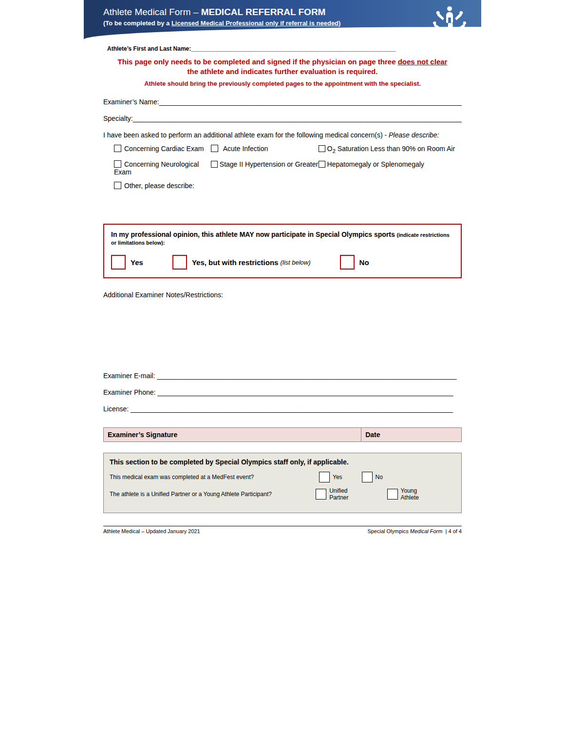Athlete Medical Form – MEDICAL REFERRAL FORM
(To be completed by a Licensed Medical Professional only if referral is needed)
Athlete’s First and Last Name:_______________________________________________________________
This page only needs to be completed and signed if the physician on page three does not clear
the athlete and indicates further evaluation is required.
Athlete should bring the previously completed pages to the appointment with the specialist.
Examiner’s Name:_______________________________________________________________________________________
Specialty:____________________________________________________________________________________________
I have been asked to perform an additional athlete exam for the following medical concern(s) - Please describe:
| Concerning Cardiac Exam | Acute Infection | O 2 Saturation Less than 90% on Room Air |
| Concerning Neurological Exam | Stage II Hypertension or Greater | Hepatomegaly or Splenomegaly |
Other, please describe:
In my professional opinion, this athlete MAY now participate in Special Olympics sports (indicate restrictions or limitations below):
Yes
Yes, but with restrictions (list below)
No
Additional Examiner Notes/Restrictions:
Examiner E-mail: _______________________________________________________________________________
Examiner Phone: ______________________________________________________________________________
License: _____________________________________________________________________________________
| Examiner’s Signature | Date |
This section to be completed by Special Olympics staff only, if applicable.
This medical exam was completed at a MedFest event? Yes No
The athlete is a Unified Partner or a Young Athlete Participant? Unified Partner Young Athlete
Athlete Medical – Updated January 2021
Special Olympics Medical Form | 4 of 4